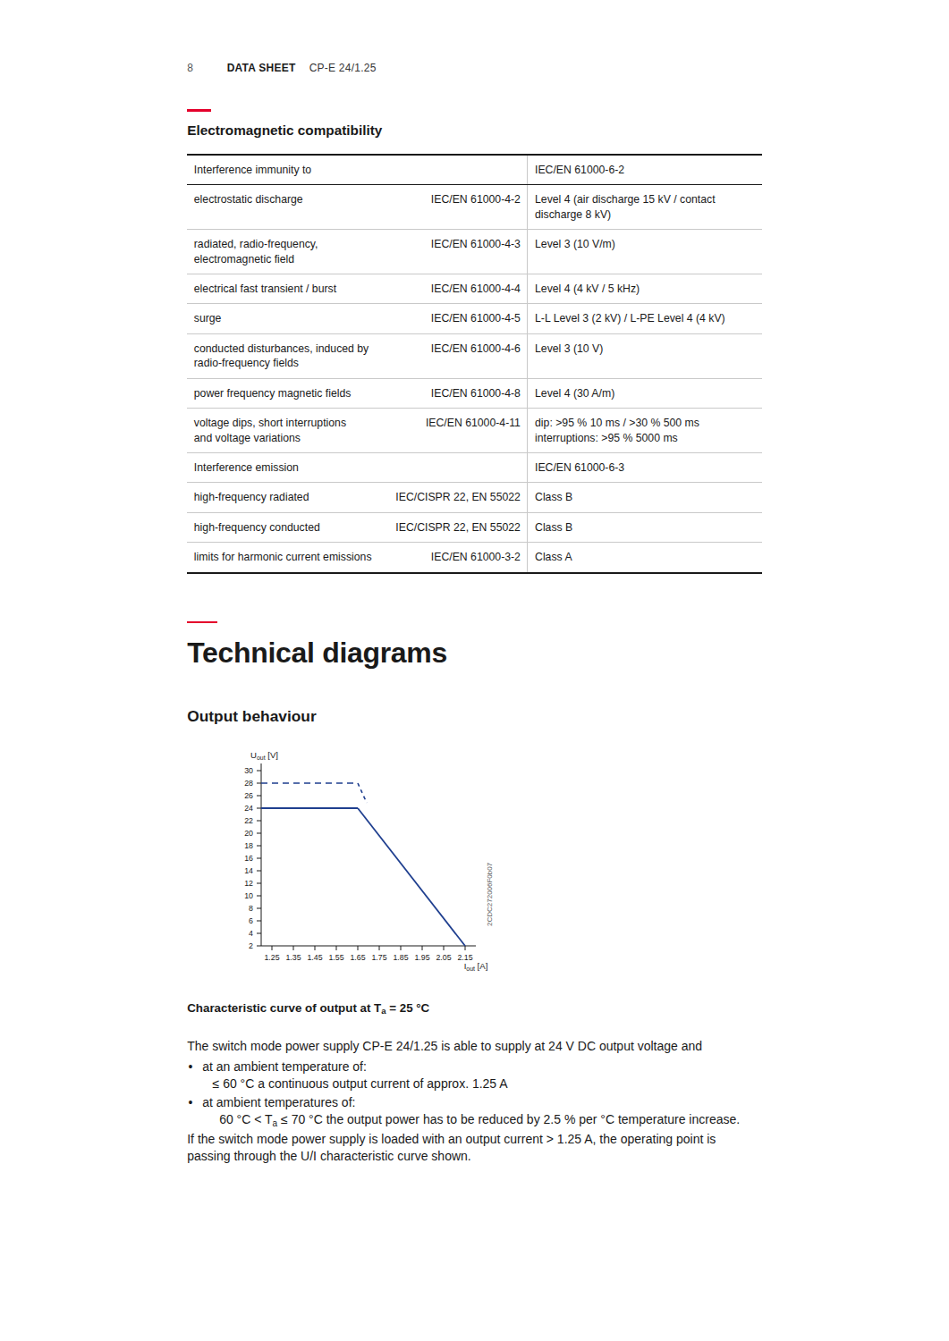8 DATA SHEET CP-E 24/1.25
Electromagnetic compatibility
| Interference immunity to | | IEC/EN 61000-6-2 |
| electrostatic discharge | IEC/EN 61000-4-2 | Level 4 (air discharge 15 kV / contact discharge 8 kV) |
| radiated, radio-frequency, electromagnetic field | IEC/EN 61000-4-3 | Level 3 (10 V/m) |
| electrical fast transient / burst | IEC/EN 61000-4-4 | Level 4 (4 kV / 5 kHz) |
| surge | IEC/EN 61000-4-5 | L-L Level 3 (2 kV) / L-PE Level 4 (4 kV) |
| conducted disturbances, induced by radio-frequency fields | IEC/EN 61000-4-6 | Level 3 (10 V) |
| power frequency magnetic fields | IEC/EN 61000-4-8 | Level 4 (30 A/m) |
| voltage dips, short interruptions and voltage variations | IEC/EN 61000-4-11 | dip: >95 % 10 ms / >30 % 500 ms interruptions: >95 % 5000 ms |
| Interference emission | | IEC/EN 61000-6-3 |
| high-frequency radiated | IEC/CISPR 22, EN 55022 | Class B |
| high-frequency conducted | IEC/CISPR 22, EN 55022 | Class B |
| limits for harmonic current emissions | IEC/EN 61000-3-2 | Class A |
Technical diagrams
Output behaviour
Uout [V] 30 28 26 24 22 20 18 16 14 12 10 8 6 4 2 1.25 1.35 1.45 1.55 1.65 1.75 1.85 1.95 2.05 2.15 Iout [A] 2CDC272006F0b07
Characteristic curve of output at Ta = 25 °C
The switch mode power supply CP-E 24/1.25 is able to supply at 24 V DC output voltage and
at an ambient temperature of: 60 °C a continuous output current of approx. 1.25 A
at ambient temperatures of: 60 °C < Ta 70 °C the output power has to be reduced by 2.5 % per °C temperature increase.
If the switch mode power supply is loaded with an output current > 1.25 A, the operating point is passing through the U/I characteristic curve shown.